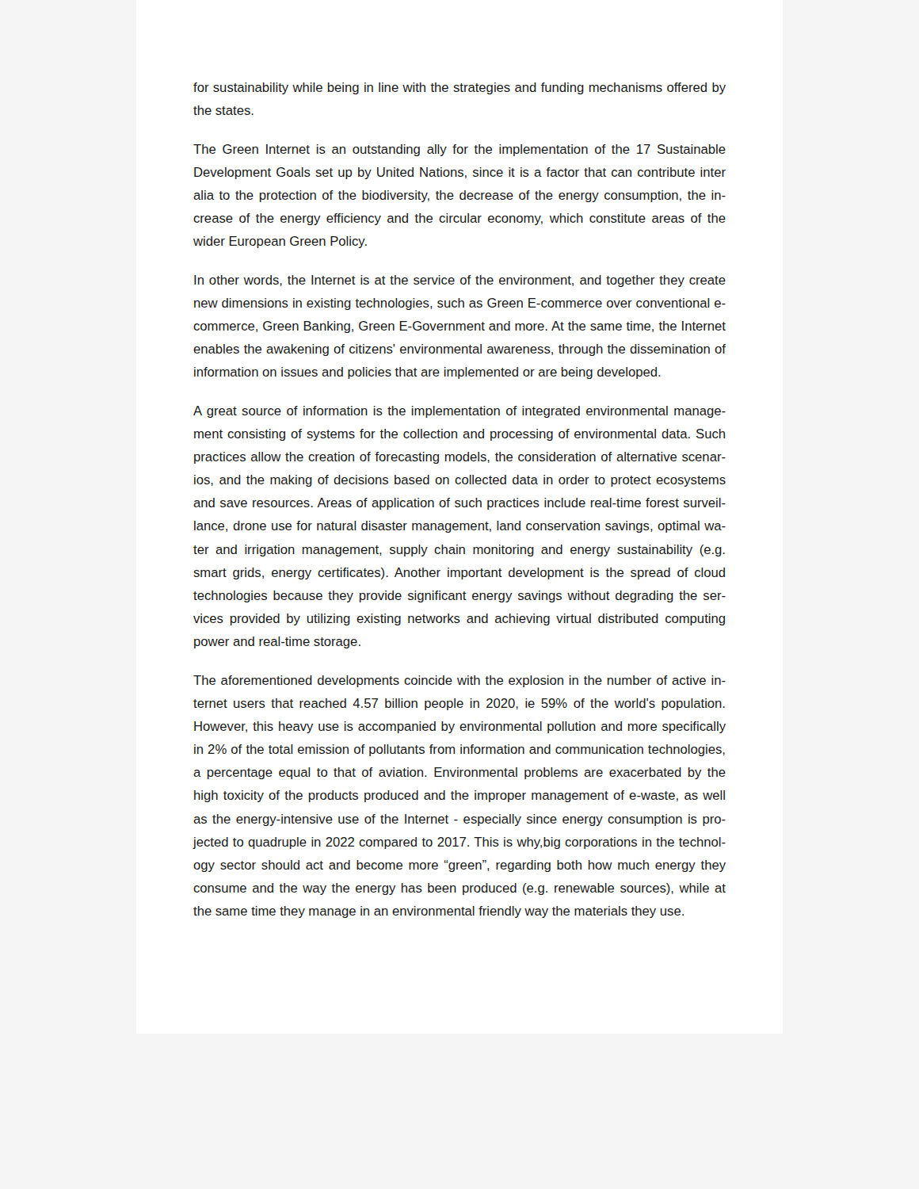for sustainability while being in line with the strategies and funding mechanisms offered by the states.
The Green Internet is an outstanding ally for the implementation of the 17 Sustainable Development Goals set up by United Nations, since it is a factor that can contribute inter alia to the protection of the biodiversity, the decrease of the energy consumption, the increase of the energy efficiency and the circular economy, which constitute areas of the wider European Green Policy.
In other words, the Internet is at the service of the environment, and together they create new dimensions in existing technologies, such as Green E-commerce over conventional e-commerce, Green Banking, Green E-Government and more. At the same time, the Internet enables the awakening of citizens' environmental awareness, through the dissemination of information on issues and policies that are implemented or are being developed.
A great source of information is the implementation of integrated environmental management consisting of systems for the collection and processing of environmental data. Such practices allow the creation of forecasting models, the consideration of alternative scenarios, and the making of decisions based on collected data in order to protect ecosystems and save resources. Areas of application of such practices include real-time forest surveillance, drone use for natural disaster management, land conservation savings, optimal water and irrigation management, supply chain monitoring and energy sustainability (e.g. smart grids, energy certificates). Another important development is the spread of cloud technologies because they provide significant energy savings without degrading the services provided by utilizing existing networks and achieving virtual distributed computing power and real-time storage.
The aforementioned developments coincide with the explosion in the number of active internet users that reached 4.57 billion people in 2020, ie 59% of the world's population. However, this heavy use is accompanied by environmental pollution and more specifically in 2% of the total emission of pollutants from information and communication technologies, a percentage equal to that of aviation. Environmental problems are exacerbated by the high toxicity of the products produced and the improper management of e-waste, as well as the energy-intensive use of the Internet - especially since energy consumption is projected to quadruple in 2022 compared to 2017. This is why,big corporations in the technology sector should act and become more “green”, regarding both how much energy they consume and the way the energy has been produced (e.g. renewable sources), while at the same time they manage in an environmental friendly way the materials they use.